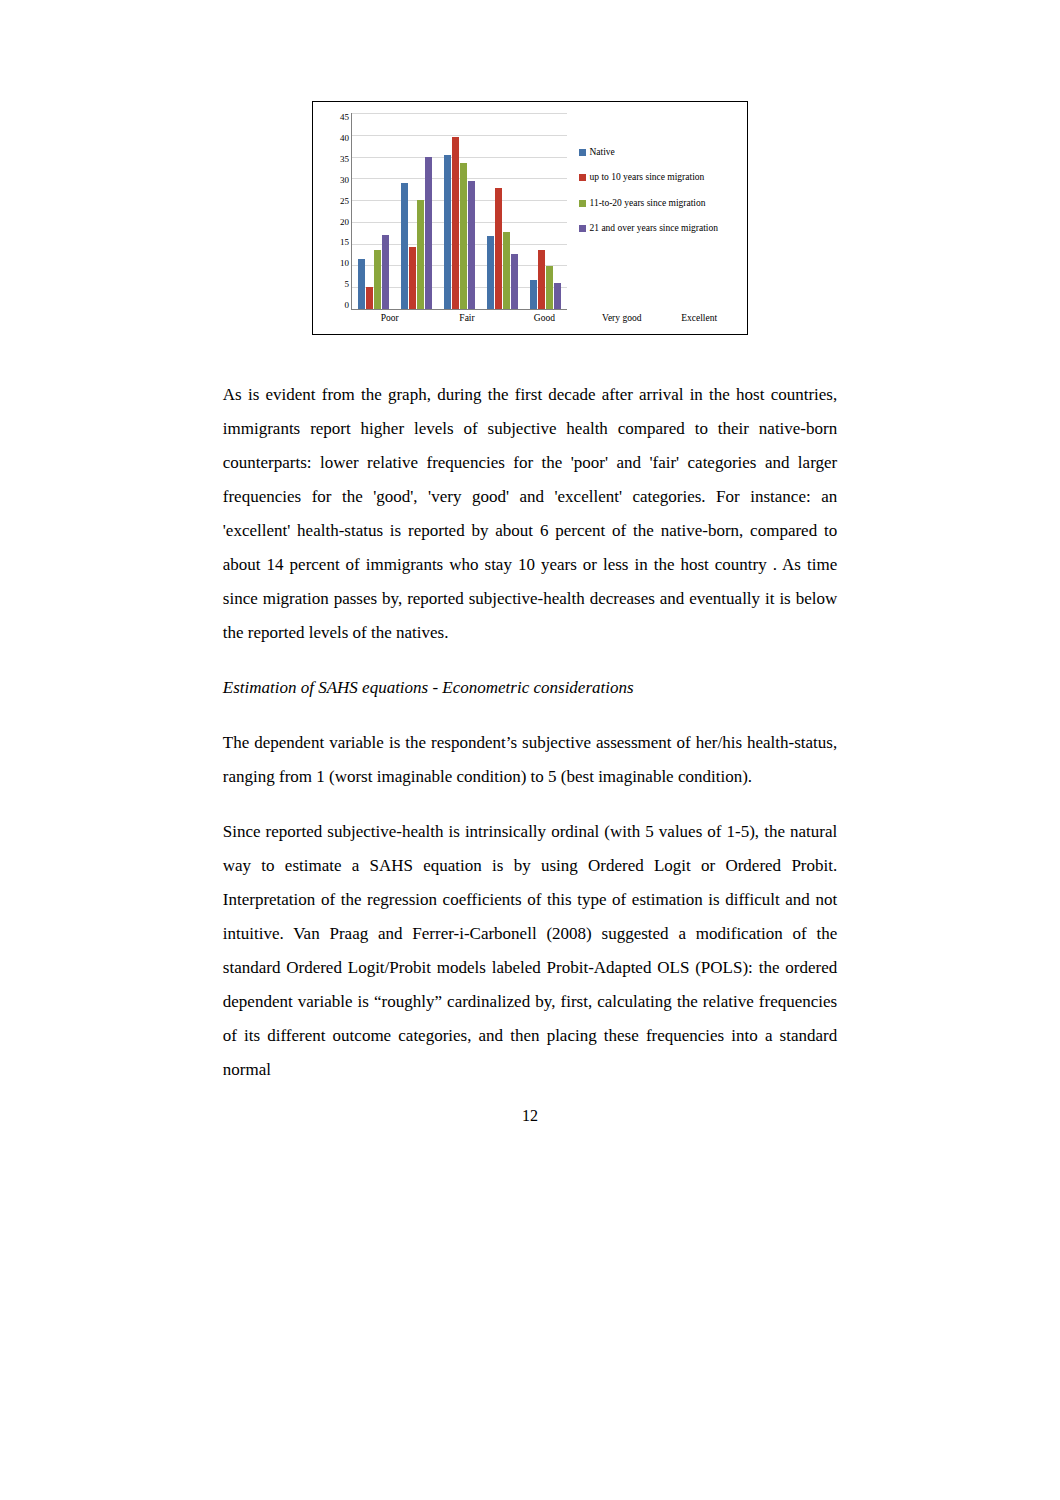45 40 35 30 25 20 15 10 5 0
Native
up to 10 years since migration
11-to-20 years since migration
21 and over years since migration
Poor Fair Good Very good Excellent
As is evident from the graph, during the first decade after arrival in the host countries, immigrants report higher levels of subjective health compared to their native-born counterparts: lower relative frequencies for the 'poor' and 'fair' categories and larger frequencies for the 'good', 'very good' and 'excellent' categories. For instance: an 'excellent' health-status is reported by about 6 percent of the native-born, compared to about 14 percent of immigrants who stay 10 years or less in the host country . As time since migration passes by, reported subjective-health decreases and eventually it is below the reported levels of the natives.
Estimation of SAHS equations - Econometric considerations
The dependent variable is the respondent’s subjective assessment of her/his health-status, ranging from 1 (worst imaginable condition) to 5 (best imaginable condition).
Since reported subjective-health is intrinsically ordinal (with 5 values of 1-5), the natural way to estimate a SAHS equation is by using Ordered Logit or Ordered Probit. Interpretation of the regression coefficients of this type of estimation is difficult and not intuitive. Van Praag and Ferrer-i-Carbonell (2008) suggested a modification of the standard Ordered Logit/Probit models labeled Probit-Adapted OLS (POLS): the ordered dependent variable is “roughly” cardinalized by, first, calculating the relative frequencies of its different outcome categories, and then placing these frequencies into a standard normal
12